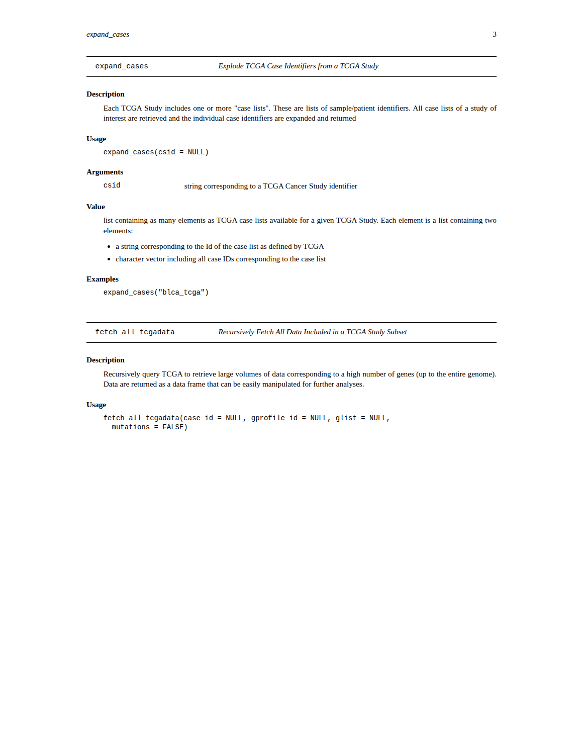expand_cases 3
expand_cases
Explode TCGA Case Identifiers from a TCGA Study
Description
Each TCGA Study includes one or more "case lists". These are lists of sample/patient identifiers. All case lists of a study of interest are retrieved and the individual case identifiers are expanded and returned
Usage
expand_cases(csid = NULL)
Arguments
csid
string corresponding to a TCGA Cancer Study identifier
Value
list containing as many elements as TCGA case lists available for a given TCGA Study. Each element is a list containing two elements:
a string corresponding to the Id of the case list as defined by TCGA
character vector including all case IDs corresponding to the case list
Examples
expand_cases("blca_tcga")
fetch_all_tcgadata
Recursively Fetch All Data Included in a TCGA Study Subset
Description
Recursively query TCGA to retrieve large volumes of data corresponding to a high number of genes (up to the entire genome). Data are returned as a data frame that can be easily manipulated for further analyses.
Usage
fetch_all_tcgadata(case_id = NULL, gprofile_id = NULL, glist = NULL,
  mutations = FALSE)